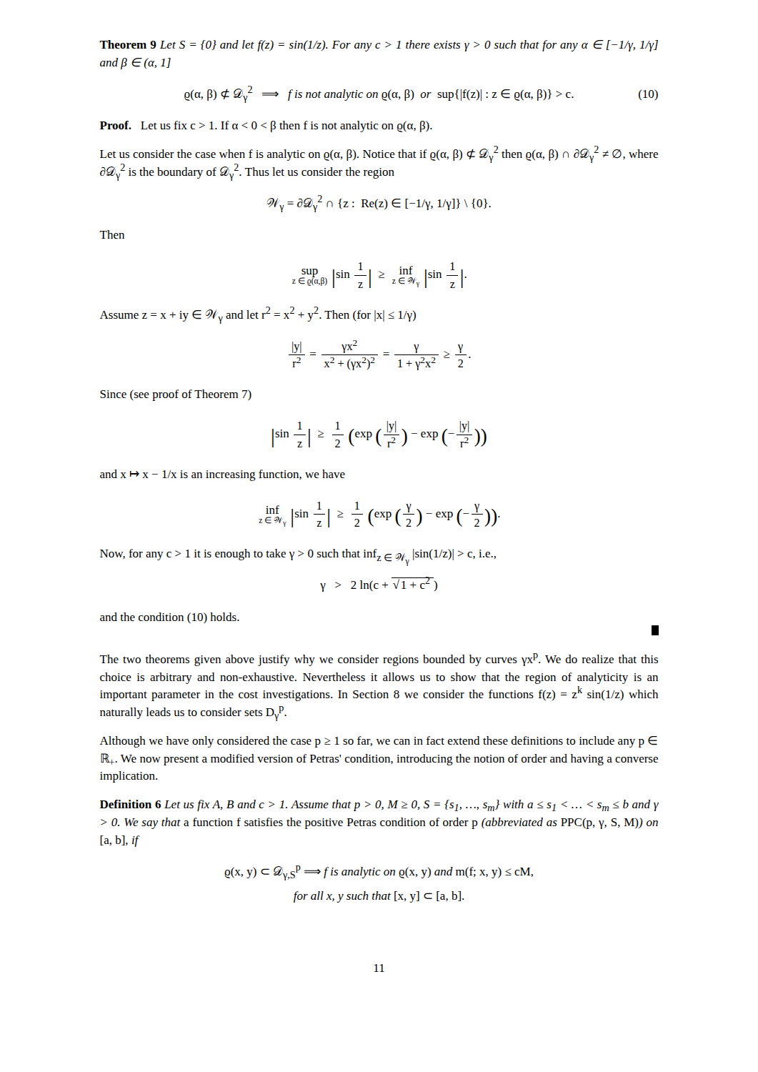Theorem 9 Let S = {0} and let f(z) = sin(1/z). For any c > 1 there exists γ > 0 such that for any α ∈ [−1/γ, 1/γ] and β ∈ (α, 1]
ϱ(α, β) ⊄ 𝒟γ2 ⟹ f is not analytic on ϱ(α, β) or sup{|f(z)| : z ∈ ϱ(α, β)} > c. (10)
Proof. Let us fix c > 1. If α < 0 < β then f is not analytic on ϱ(α, β).
Let us consider the case when f is analytic on ϱ(α, β). Notice that if ϱ(α, β) ⊄ 𝒟γ2 then ϱ(α, β) ∩ ∂𝒟γ2 ≠ ∅, where ∂𝒟γ2 is the boundary of 𝒟γ2. Thus let us consider the region
𝒲γ = ∂𝒟γ2 ∩ {z : Re(z) ∈ [−1/γ, 1/γ]} \ {0}.
Then
sup z ∈ ϱ(α,β) |sin 1 z| ≥ inf z ∈ 𝒲γ |sin 1 z|.
Assume z = x + iy ∈ 𝒲γ and let r2 = x2 + y2. Then (for |x| ≤ 1/γ)
|y|r2 = γx2 x2 + (γx2)2 = γ 1 + γ2x2 ≥ γ 2.
Since (see proof of Theorem 7)
|sin 1 z| ≥ 12 (exp (|y|r2) − exp (−|y|r2))
and x ↦ x − 1/x is an increasing function, we have
inf z ∈ 𝒲γ |sin 1 z| ≥ 12 (exp (γ 2) − exp (−γ 2)).
Now, for any c > 1 it is enough to take γ > 0 such that infz ∈ 𝒲γ |sin(1/z)| > c, i.e.,
γ > 2 ln(c + √1 + c2)
and the condition (10) holds.
The two theorems given above justify why we consider regions bounded by curves γxp. We do realize that this choice is arbitrary and non-exhaustive. Nevertheless it allows us to show that the region of analyticity is an important parameter in the cost investigations. In Section 8 we consider the functions f(z) = zk sin(1/z) which naturally leads us to consider sets Dγp.
Although we have only considered the case p ≥ 1 so far, we can in fact extend these definitions to include any p ∈ ℝ+. We now present a modified version of Petras' condition, introducing the notion of order and having a converse implication.
Definition 6 Let us fix A, B and c > 1. Assume that p > 0, M ≥ 0, S = {s1, …, sm} with a ≤ s1 < … < sm ≤ b and γ > 0. We say that a function f satisfies the positive Petras condition of order p (abbreviated as PPC(p, γ, S, M)) on [a, b], if
ϱ(x, y) ⊂ 𝒟γ,Sp ⟹ f is analytic on ϱ(x, y) and m(f; x, y) ≤ cM,
for all x, y such that [x, y] ⊂ [a, b].
11